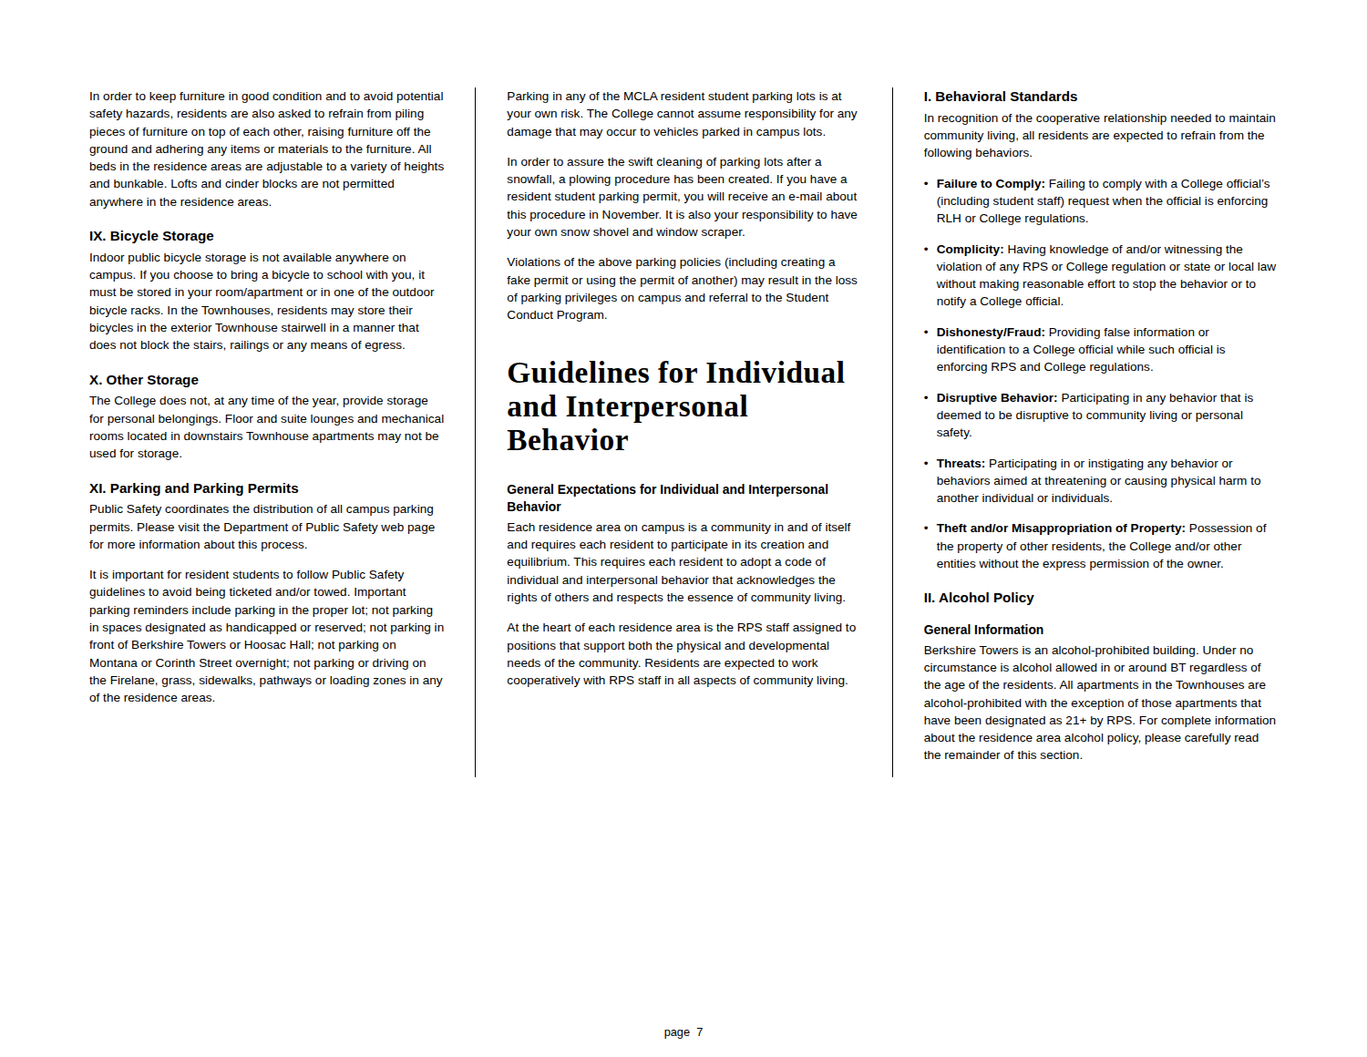In order to keep furniture in good condition and to avoid potential safety hazards, residents are also asked to refrain from piling pieces of furniture on top of each other, raising furniture off the ground and adhering any items or materials to the furniture. All beds in the residence areas are adjustable to a variety of heights and bunkable. Lofts and cinder blocks are not permitted anywhere in the residence areas.
IX. Bicycle Storage
Indoor public bicycle storage is not available anywhere on campus. If you choose to bring a bicycle to school with you, it must be stored in your room/apartment or in one of the outdoor bicycle racks. In the Townhouses, residents may store their bicycles in the exterior Townhouse stairwell in a manner that does not block the stairs, railings or any means of egress.
X. Other Storage
The College does not, at any time of the year, provide storage for personal belongings. Floor and suite lounges and mechanical rooms located in downstairs Townhouse apartments may not be used for storage.
XI. Parking and Parking Permits
Public Safety coordinates the distribution of all campus parking permits. Please visit the Department of Public Safety web page for more information about this process.
It is important for resident students to follow Public Safety guidelines to avoid being ticketed and/or towed. Important parking reminders include parking in the proper lot; not parking in spaces designated as handicapped or reserved; not parking in front of Berkshire Towers or Hoosac Hall; not parking on Montana or Corinth Street overnight; not parking or driving on the Firelane, grass, sidewalks, pathways or loading zones in any of the residence areas.
Parking in any of the MCLA resident student parking lots is at your own risk. The College cannot assume responsibility for any damage that may occur to vehicles parked in campus lots.
In order to assure the swift cleaning of parking lots after a snowfall, a plowing procedure has been created. If you have a resident student parking permit, you will receive an e-mail about this procedure in November. It is also your responsibility to have your own snow shovel and window scraper.
Violations of the above parking policies (including creating a fake permit or using the permit of another) may result in the loss of parking privileges on campus and referral to the Student Conduct Program.
Guidelines for Individual and Interpersonal Behavior
General Expectations for Individual and Interpersonal Behavior
Each residence area on campus is a community in and of itself and requires each resident to participate in its creation and equilibrium. This requires each resident to adopt a code of individual and interpersonal behavior that acknowledges the rights of others and respects the essence of community living.
At the heart of each residence area is the RPS staff assigned to positions that support both the physical and developmental needs of the community. Residents are expected to work cooperatively with RPS staff in all aspects of community living.
I. Behavioral Standards
In recognition of the cooperative relationship needed to maintain community living, all residents are expected to refrain from the following behaviors.
Failure to Comply: Failing to comply with a College official’s (including student staff) request when the official is enforcing RLH or College regulations.
Complicity: Having knowledge of and/or witnessing the violation of any RPS or College regulation or state or local law without making reasonable effort to stop the behavior or to notify a College official.
Dishonesty/Fraud: Providing false information or identification to a College official while such official is enforcing RPS and College regulations.
Disruptive Behavior: Participating in any behavior that is deemed to be disruptive to community living or personal safety.
Threats: Participating in or instigating any behavior or behaviors aimed at threatening or causing physical harm to another individual or individuals.
Theft and/or Misappropriation of Property: Possession of the property of other residents, the College and/or other entities without the express permission of the owner.
II. Alcohol Policy
General Information
Berkshire Towers is an alcohol-prohibited building. Under no circumstance is alcohol allowed in or around BT regardless of the age of the residents. All apartments in the Townhouses are alcohol-prohibited with the exception of those apartments that have been designated as 21+ by RPS. For complete information about the residence area alcohol policy, please carefully read the remainder of this section.
page 7